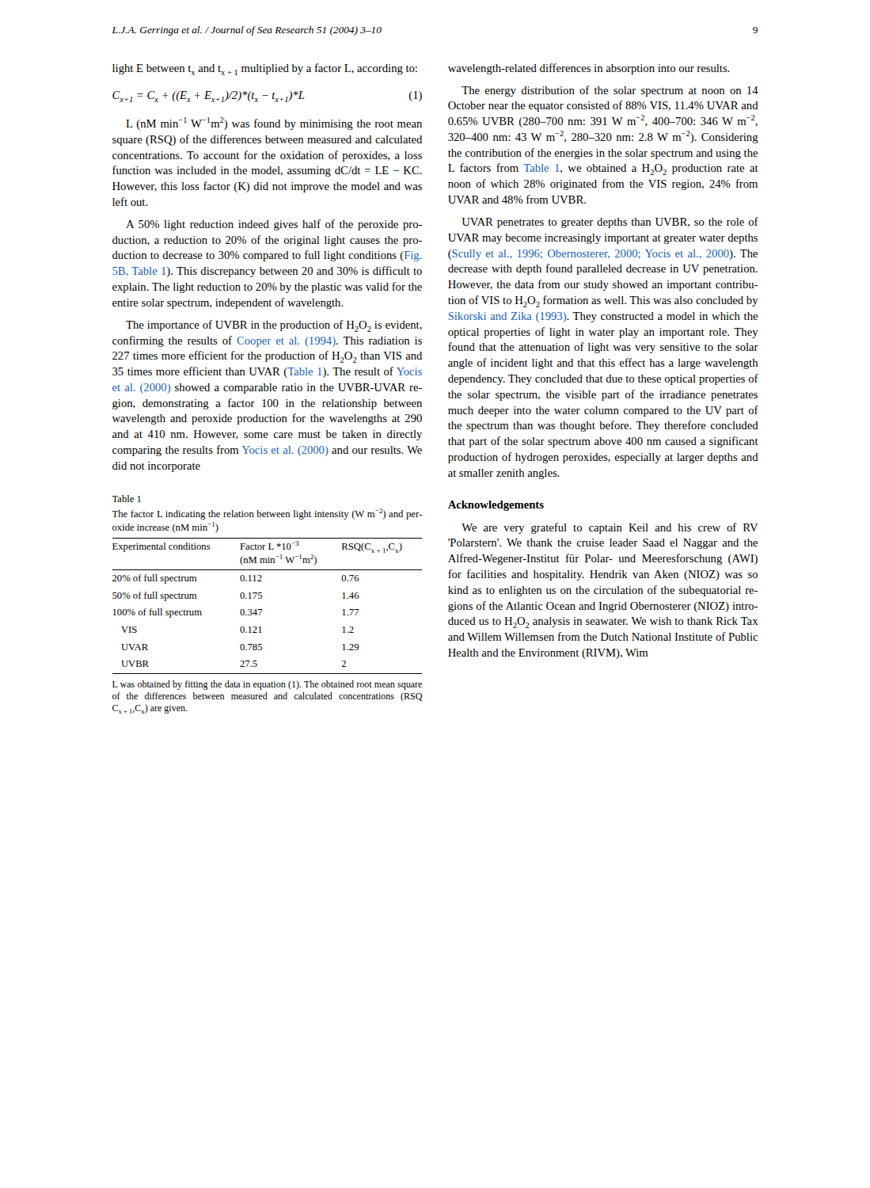L.J.A. Gerringa et al. / Journal of Sea Research 51 (2004) 3–10 9
light E between tx and tx + 1 multiplied by a factor L, according to:
Cx+1 = Cx + ((Ex + Ex+1)/2)*(tx − tx+1)*L (1)
L (nM min−1 W−1m2) was found by minimising the root mean square (RSQ) of the differences between measured and calculated concentrations. To account for the oxidation of peroxides, a loss function was included in the model, assuming dC/dt = LE − KC. However, this loss factor (K) did not improve the model and was left out.
A 50% light reduction indeed gives half of the peroxide production, a reduction to 20% of the original light causes the production to decrease to 30% compared to full light conditions (Fig. 5B, Table 1). This discrepancy between 20 and 30% is difficult to explain. The light reduction to 20% by the plastic was valid for the entire solar spectrum, independent of wavelength.
The importance of UVBR in the production of H2O2 is evident, confirming the results of Cooper et al. (1994). This radiation is 227 times more efficient for the production of H2O2 than VIS and 35 times more efficient than UVAR (Table 1). The result of Yocis et al. (2000) showed a comparable ratio in the UVBR-UVAR region, demonstrating a factor 100 in the relationship between wavelength and peroxide production for the wavelengths at 290 and at 410 nm. However, some care must be taken in directly comparing the results from Yocis et al. (2000) and our results. We did not incorporate
Table 1
The factor L indicating the relation between light intensity (W m−2) and peroxide increase (nM min−1)
| Experimental conditions | Factor L *10 −3 (nM min −1 W −1 m 2 ) | RSQ(C x + 1 ,C x ) |
| --- | --- | --- |
| 20% of full spectrum | 0.112 | 0.76 |
| 50% of full spectrum | 0.175 | 1.46 |
| 100% of full spectrum | 0.347 | 1.77 |
| VIS | 0.121 | 1.2 |
| UVAR | 0.785 | 1.29 |
| UVBR | 27.5 | 2 |
L was obtained by fitting the data in equation (1). The obtained root mean square of the differences between measured and calculated concentrations (RSQ Cx + 1,Cx) are given.
wavelength-related differences in absorption into our results.
The energy distribution of the solar spectrum at noon on 14 October near the equator consisted of 88% VIS, 11.4% UVAR and 0.65% UVBR (280–700 nm: 391 W m−2, 400–700: 346 W m−2, 320–400 nm: 43 W m−2, 280–320 nm: 2.8 W m−2). Considering the contribution of the energies in the solar spectrum and using the L factors from Table 1, we obtained a H2O2 production rate at noon of which 28% originated from the VIS region, 24% from UVAR and 48% from UVBR.
UVAR penetrates to greater depths than UVBR, so the role of UVAR may become increasingly important at greater water depths (Scully et al., 1996; Obernosterer, 2000; Yocis et al., 2000). The decrease with depth found paralleled decrease in UV penetration. However, the data from our study showed an important contribution of VIS to H2O2 formation as well. This was also concluded by Sikorski and Zika (1993). They constructed a model in which the optical properties of light in water play an important role. They found that the attenuation of light was very sensitive to the solar angle of incident light and that this effect has a large wavelength dependency. They concluded that due to these optical properties of the solar spectrum, the visible part of the irradiance penetrates much deeper into the water column compared to the UV part of the spectrum than was thought before. They therefore concluded that part of the solar spectrum above 400 nm caused a significant production of hydrogen peroxides, especially at larger depths and at smaller zenith angles.
Acknowledgements
We are very grateful to captain Keil and his crew of RV 'Polarstern'. We thank the cruise leader Saad el Naggar and the Alfred-Wegener-Institut für Polar- und Meeresforschung (AWI) for facilities and hospitality. Hendrik van Aken (NIOZ) was so kind as to enlighten us on the circulation of the subequatorial regions of the Atlantic Ocean and Ingrid Obernosterer (NIOZ) introduced us to H2O2 analysis in seawater. We wish to thank Rick Tax and Willem Willemsen from the Dutch National Institute of Public Health and the Environment (RIVM), Wim